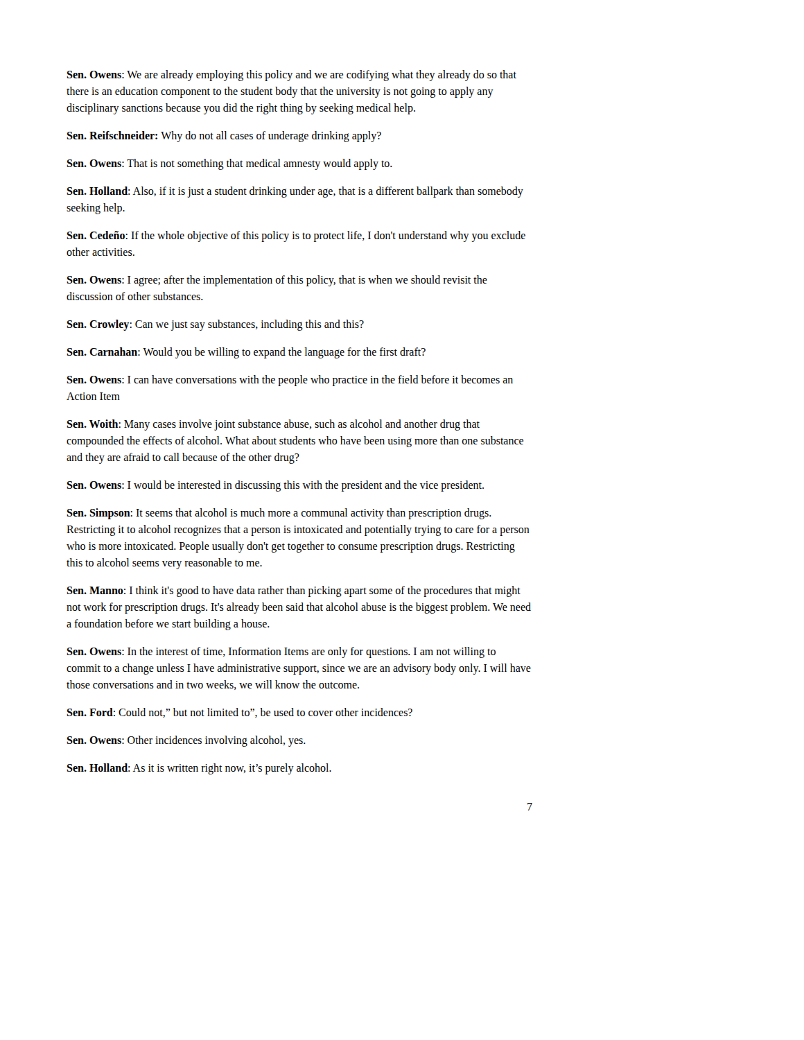Sen. Owens: We are already employing this policy and we are codifying what they already do so that there is an education component to the student body that the university is not going to apply any disciplinary sanctions because you did the right thing by seeking medical help.
Sen. Reifschneider: Why do not all cases of underage drinking apply?
Sen. Owens: That is not something that medical amnesty would apply to.
Sen. Holland: Also, if it is just a student drinking under age, that is a different ballpark than somebody seeking help.
Sen. Cedeño: If the whole objective of this policy is to protect life, I don't understand why you exclude other activities.
Sen. Owens: I agree; after the implementation of this policy, that is when we should revisit the discussion of other substances.
Sen. Crowley: Can we just say substances, including this and this?
Sen. Carnahan: Would you be willing to expand the language for the first draft?
Sen. Owens: I can have conversations with the people who practice in the field before it becomes an Action Item
Sen. Woith: Many cases involve joint substance abuse, such as alcohol and another drug that compounded the effects of alcohol. What about students who have been using more than one substance and they are afraid to call because of the other drug?
Sen. Owens: I would be interested in discussing this with the president and the vice president.
Sen. Simpson: It seems that alcohol is much more a communal activity than prescription drugs. Restricting it to alcohol recognizes that a person is intoxicated and potentially trying to care for a person who is more intoxicated. People usually don't get together to consume prescription drugs. Restricting this to alcohol seems very reasonable to me.
Sen. Manno: I think it's good to have data rather than picking apart some of the procedures that might not work for prescription drugs. It's already been said that alcohol abuse is the biggest problem. We need a foundation before we start building a house.
Sen. Owens: In the interest of time, Information Items are only for questions. I am not willing to commit to a change unless I have administrative support, since we are an advisory body only. I will have those conversations and in two weeks, we will know the outcome.
Sen. Ford: Could not,” but not limited to”, be used to cover other incidences?
Sen. Owens: Other incidences involving alcohol, yes.
Sen. Holland: As it is written right now, it’s purely alcohol.
7